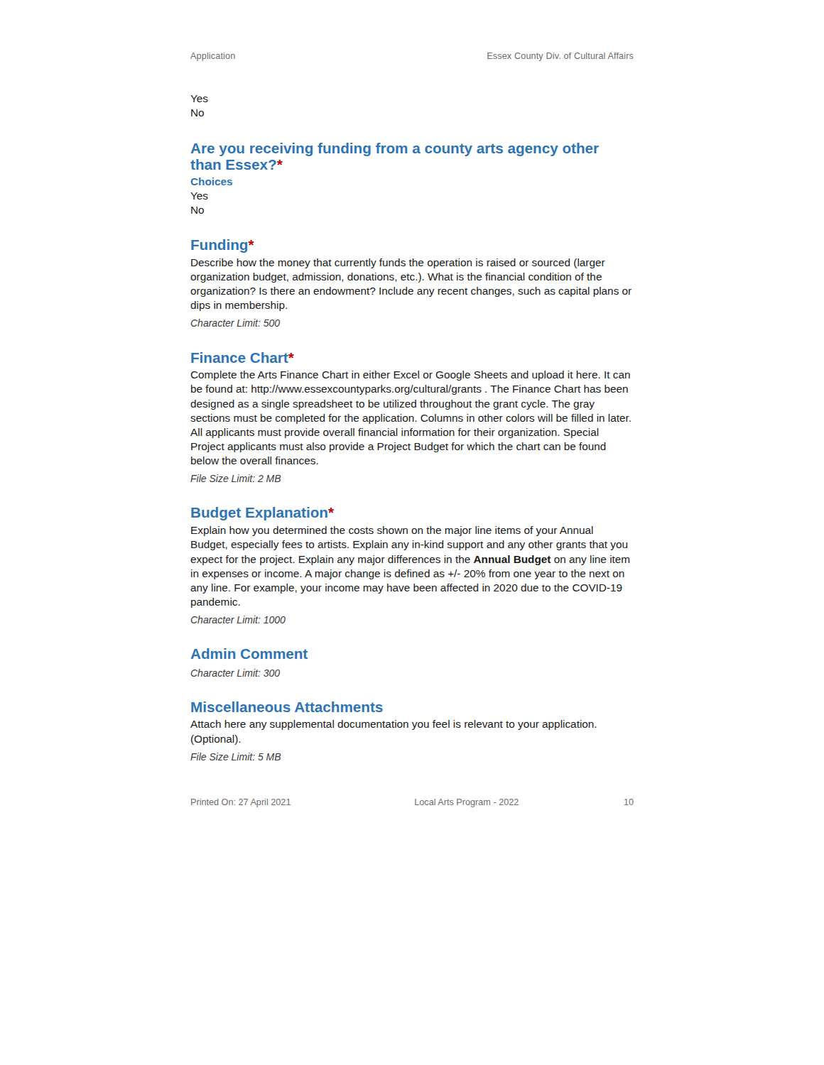Application
Essex County Div. of Cultural Affairs
Yes
No
Are you receiving funding from a county arts agency other than Essex?*
Choices
Yes
No
Funding*
Describe how the money that currently funds the operation is raised or sourced (larger organization budget, admission, donations, etc.). What is the financial condition of the organization? Is there an endowment? Include any recent changes, such as capital plans or dips in membership.
Character Limit: 500
Finance Chart*
Complete the Arts Finance Chart in either Excel or Google Sheets and upload it here. It can be found at: http://www.essexcountyparks.org/cultural/grants . The Finance Chart has been designed as a single spreadsheet to be utilized throughout the grant cycle. The gray sections must be completed for the application. Columns in other colors will be filled in later. All applicants must provide overall financial information for their organization. Special Project applicants must also provide a Project Budget for which the chart can be found below the overall finances.
File Size Limit: 2 MB
Budget Explanation*
Explain how you determined the costs shown on the major line items of your Annual Budget, especially fees to artists. Explain any in-kind support and any other grants that you expect for the project. Explain any major differences in the Annual Budget on any line item in expenses or income. A major change is defined as +/- 20% from one year to the next on any line. For example, your income may have been affected in 2020 due to the COVID-19 pandemic.
Character Limit: 1000
Admin Comment
Character Limit: 300
Miscellaneous Attachments
Attach here any supplemental documentation you feel is relevant to your application. (Optional).
File Size Limit: 5 MB
Printed On: 27 April 2021
Local Arts Program - 2022
10